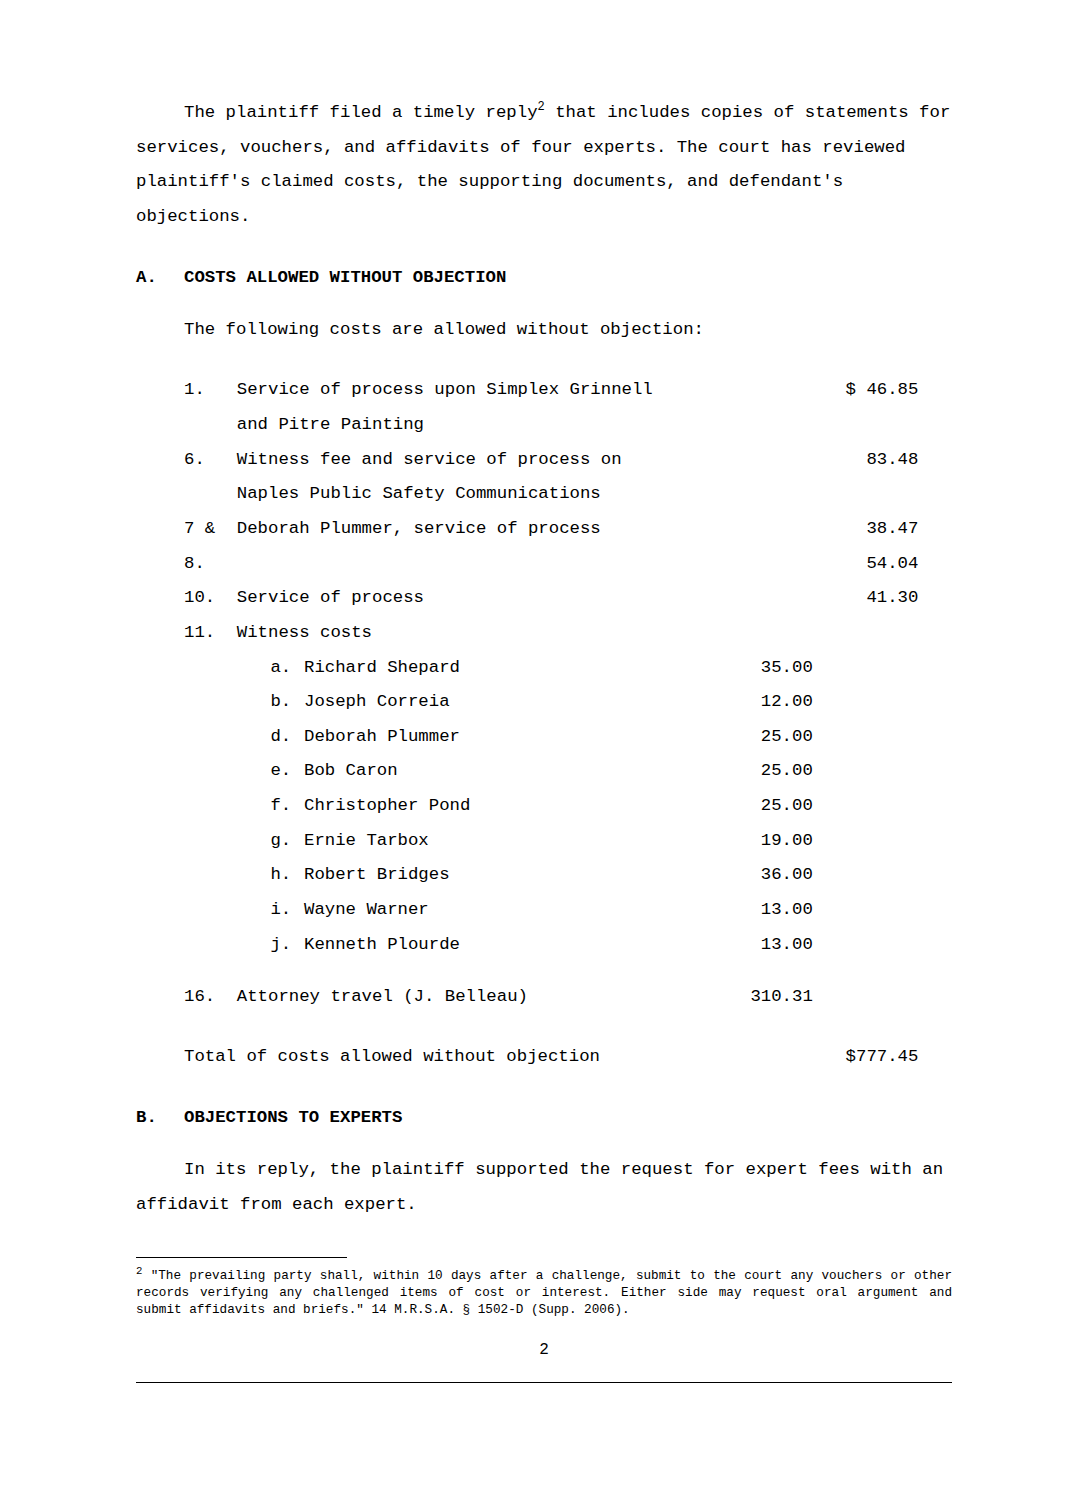The plaintiff filed a timely reply2 that includes copies of statements for services, vouchers, and affidavits of four experts. The court has reviewed plaintiff's claimed costs, the supporting documents, and defendant's objections.
A. COSTS ALLOWED WITHOUT OBJECTION
The following costs are allowed without objection:
| 1. | Service of process upon Simplex Grinnell and Pitre Painting | | $ 46.85 |
| 6. | Witness fee and service of process on Naples Public Safety Communications | | 83.48 |
| 7 & 8. | Deborah Plummer, service of process | | 38.47 54.04 |
| 10. | Service of process | | 41.30 |
| 11. | Witness costs | | |
| | a. Richard Shepard | 35.00 | |
| | b. Joseph Correia | 12.00 | |
| | d. Deborah Plummer | 25.00 | |
| | e. Bob Caron | 25.00 | |
| | f. Christopher Pond | 25.00 | |
| | g. Ernie Tarbox | 19.00 | |
| | h. Robert Bridges | 36.00 | |
| | i. Wayne Warner | 13.00 | |
| | j. Kenneth Plourde | 13.00 | |
| 16. | Attorney travel (J. Belleau) | 310.31 | |
| Total of costs allowed without objection | $777.45 |
B. OBJECTIONS TO EXPERTS
In its reply, the plaintiff supported the request for expert fees with an affidavit from each expert.
2 "The prevailing party shall, within 10 days after a challenge, submit to the court any vouchers or other records verifying any challenged items of cost or interest. Either side may request oral argument and submit affidavits and briefs." 14 M.R.S.A. § 1502-D (Supp. 2006).
2